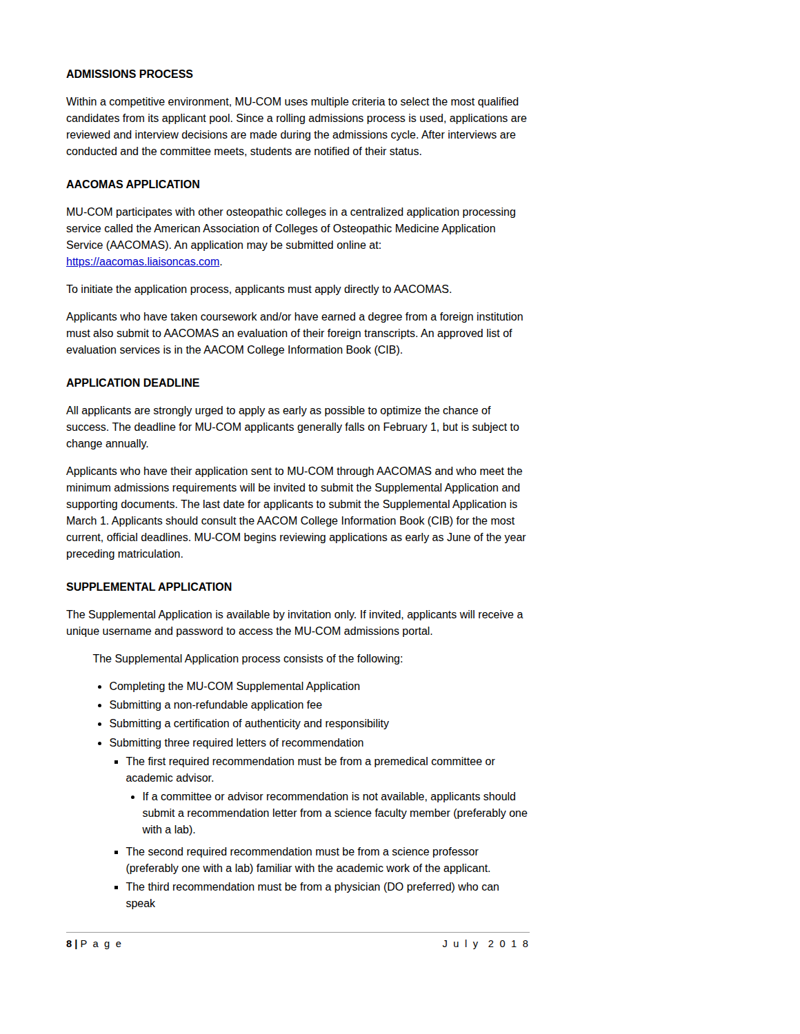Admissions Process
Within a competitive environment, MU-COM uses multiple criteria to select the most qualified candidates from its applicant pool. Since a rolling admissions process is used, applications are reviewed and interview decisions are made during the admissions cycle. After interviews are conducted and the committee meets, students are notified of their status.
AACOMAS Application
MU-COM participates with other osteopathic colleges in a centralized application processing service called the American Association of Colleges of Osteopathic Medicine Application Service (AACOMAS). An application may be submitted online at: https://aacomas.liaisoncas.com.
To initiate the application process, applicants must apply directly to AACOMAS.
Applicants who have taken coursework and/or have earned a degree from a foreign institution must also submit to AACOMAS an evaluation of their foreign transcripts. An approved list of evaluation services is in the AACOM College Information Book (CIB).
Application Deadline
All applicants are strongly urged to apply as early as possible to optimize the chance of success. The deadline for MU-COM applicants generally falls on February 1, but is subject to change annually.
Applicants who have their application sent to MU-COM through AACOMAS and who meet the minimum admissions requirements will be invited to submit the Supplemental Application and supporting documents. The last date for applicants to submit the Supplemental Application is March 1. Applicants should consult the AACOM College Information Book (CIB) for the most current, official deadlines. MU-COM begins reviewing applications as early as June of the year preceding matriculation.
Supplemental Application
The Supplemental Application is available by invitation only. If invited, applicants will receive a unique username and password to access the MU-COM admissions portal.
The Supplemental Application process consists of the following:
Completing the MU-COM Supplemental Application
Submitting a non-refundable application fee
Submitting a certification of authenticity and responsibility
Submitting three required letters of recommendation
The first required recommendation must be from a premedical committee or academic advisor.
If a committee or advisor recommendation is not available, applicants should submit a recommendation letter from a science faculty member (preferably one with a lab).
The second required recommendation must be from a science professor (preferably one with a lab) familiar with the academic work of the applicant.
The third recommendation must be from a physician (DO preferred) who can speak
8 | P a g e J u l y 2 0 1 8